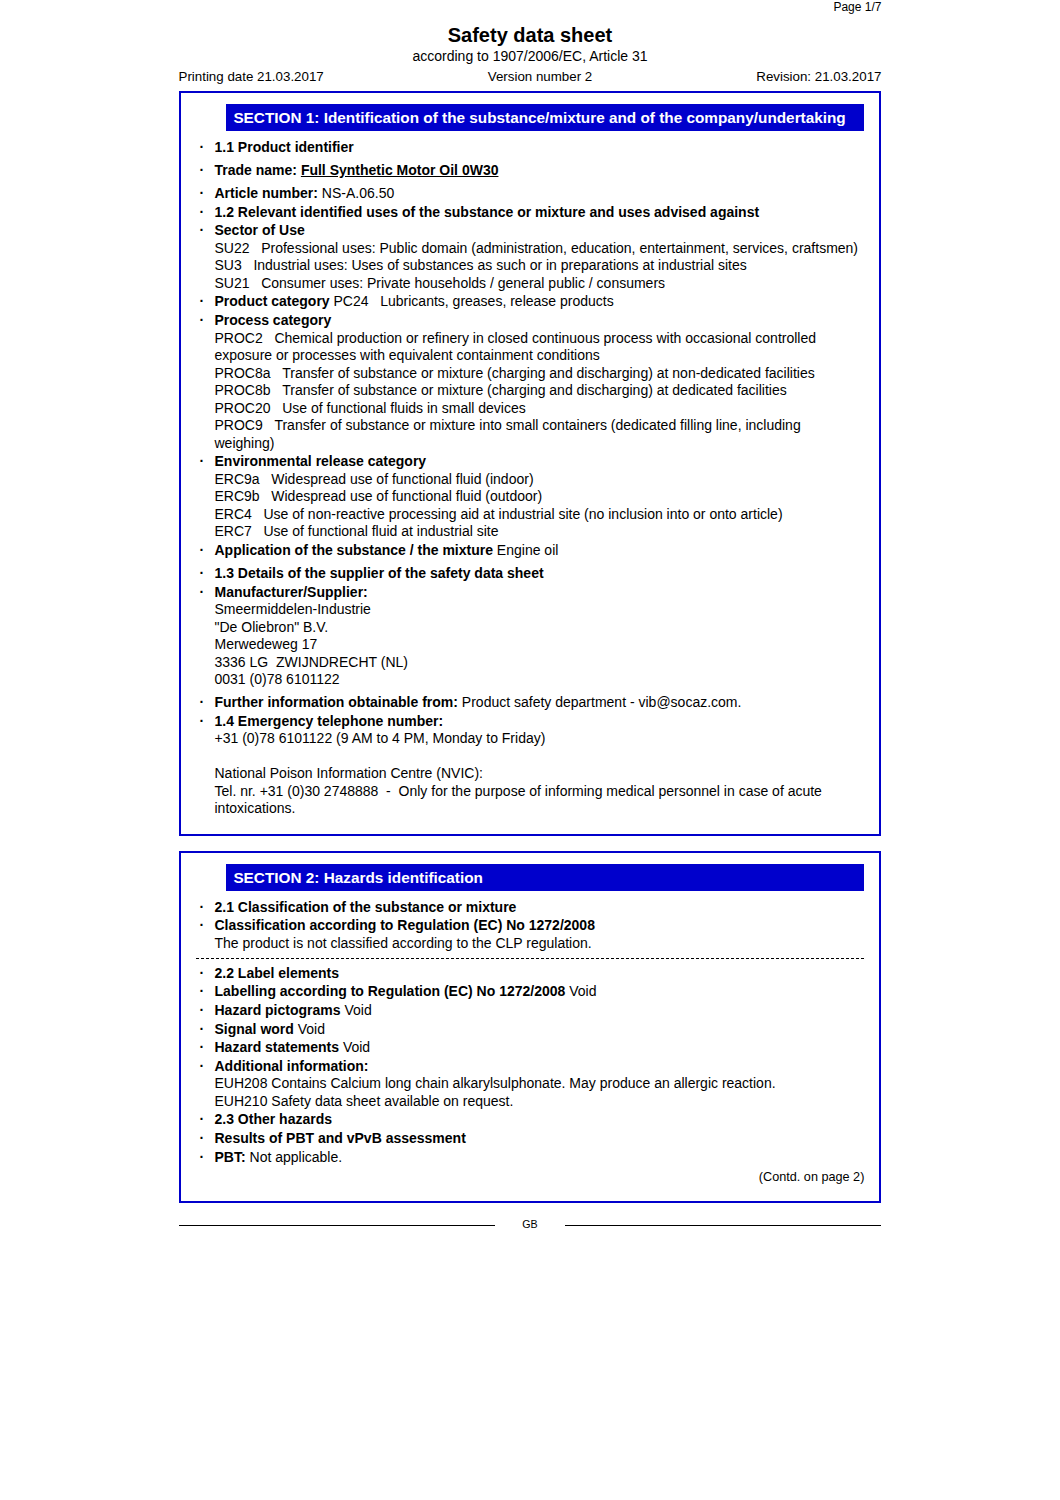Page 1/7
Safety data sheet
according to 1907/2006/EC, Article 31
Printing date 21.03.2017 Version number 2 Revision: 21.03.2017
SECTION 1: Identification of the substance/mixture and of the company/undertaking
1.1 Product identifier
Trade name: Full Synthetic Motor Oil 0W30
Article number: NS-A.06.50
1.2 Relevant identified uses of the substance or mixture and uses advised against
Sector of Use
SU22 Professional uses: Public domain (administration, education, entertainment, services, craftsmen)
SU3 Industrial uses: Uses of substances as such or in preparations at industrial sites
SU21 Consumer uses: Private households / general public / consumers
Product category PC24 Lubricants, greases, release products
Process category
PROC2 Chemical production or refinery in closed continuous process with occasional controlled exposure or processes with equivalent containment conditions
PROC8a Transfer of substance or mixture (charging and discharging) at non-dedicated facilities
PROC8b Transfer of substance or mixture (charging and discharging) at dedicated facilities
PROC20 Use of functional fluids in small devices
PROC9 Transfer of substance or mixture into small containers (dedicated filling line, including weighing)
Environmental release category
ERC9a Widespread use of functional fluid (indoor)
ERC9b Widespread use of functional fluid (outdoor)
ERC4 Use of non-reactive processing aid at industrial site (no inclusion into or onto article)
ERC7 Use of functional fluid at industrial site
Application of the substance / the mixture Engine oil
1.3 Details of the supplier of the safety data sheet
Manufacturer/Supplier:
Smeermiddelen-Industrie
"De Oliebron" B.V.
Merwedeweg 17
3336 LG ZWIJNDRECHT (NL)
0031 (0)78 6101122
Further information obtainable from: Product safety department - vib@socaz.com.
1.4 Emergency telephone number:
+31 (0)78 6101122 (9 AM to 4 PM, Monday to Friday)
National Poison Information Centre (NVIC):
Tel. nr. +31 (0)30 2748888 - Only for the purpose of informing medical personnel in case of acute intoxications.
SECTION 2: Hazards identification
2.1 Classification of the substance or mixture
Classification according to Regulation (EC) No 1272/2008
The product is not classified according to the CLP regulation.
2.2 Label elements
Labelling according to Regulation (EC) No 1272/2008 Void
Hazard pictograms Void
Signal word Void
Hazard statements Void
Additional information:
EUH208 Contains Calcium long chain alkarylsulphonate. May produce an allergic reaction.
EUH210 Safety data sheet available on request.
2.3 Other hazards
Results of PBT and vPvB assessment
PBT: Not applicable.
(Contd. on page 2)
GB